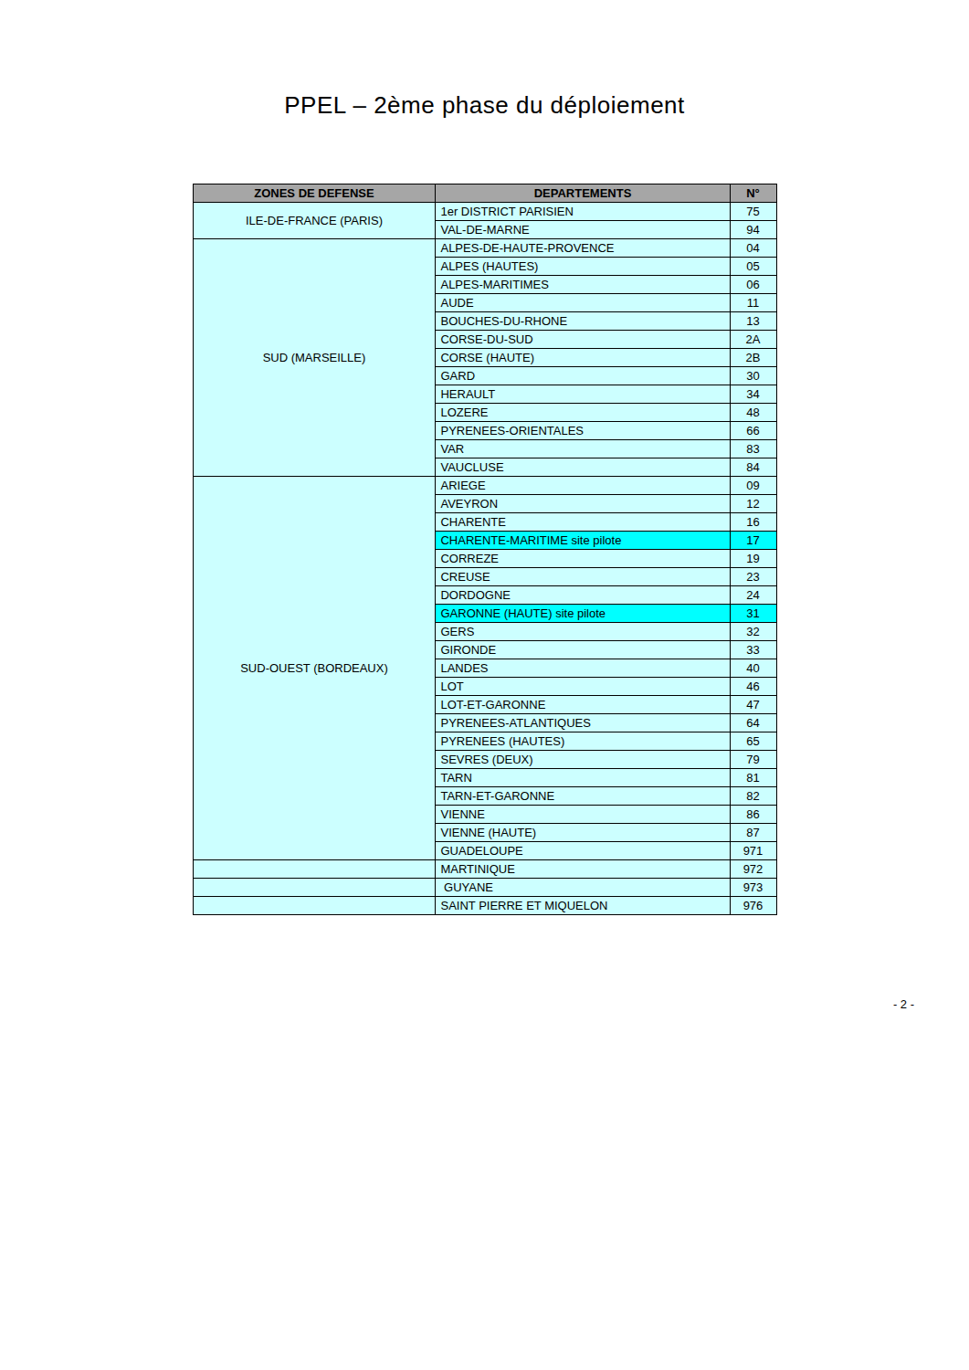PPEL – 2ème phase du déploiement
| ZONES DE DEFENSE | DEPARTEMENTS | N° |
| --- | --- | --- |
| ILE-DE-FRANCE (PARIS) | 1er DISTRICT PARISIEN | 75 |
| VAL-DE-MARNE | 94 |
| SUD (MARSEILLE) | ALPES-DE-HAUTE-PROVENCE | 04 |
| ALPES (HAUTES) | 05 |
| ALPES-MARITIMES | 06 |
| AUDE | 11 |
| BOUCHES-DU-RHONE | 13 |
| CORSE-DU-SUD | 2A |
| CORSE (HAUTE) | 2B |
| GARD | 30 |
| HERAULT | 34 |
| LOZERE | 48 |
| PYRENEES-ORIENTALES | 66 |
| VAR | 83 |
| VAUCLUSE | 84 |
| SUD-OUEST (BORDEAUX) | ARIEGE | 09 |
| AVEYRON | 12 |
| CHARENTE | 16 |
| CHARENTE-MARITIME site pilote | 17 |
| CORREZE | 19 |
| CREUSE | 23 |
| DORDOGNE | 24 |
| GARONNE (HAUTE) site pilote | 31 |
| GERS | 32 |
| GIRONDE | 33 |
| LANDES | 40 |
| LOT | 46 |
| LOT-ET-GARONNE | 47 |
| PYRENEES-ATLANTIQUES | 64 |
| PYRENEES (HAUTES) | 65 |
| SEVRES (DEUX) | 79 |
| TARN | 81 |
| TARN-ET-GARONNE | 82 |
| VIENNE | 86 |
| VIENNE (HAUTE) | 87 |
| GUADELOUPE | 971 |
| | MARTINIQUE | 972 |
| | GUYANE | 973 |
| | SAINT PIERRE ET MIQUELON | 976 |
- 2 -